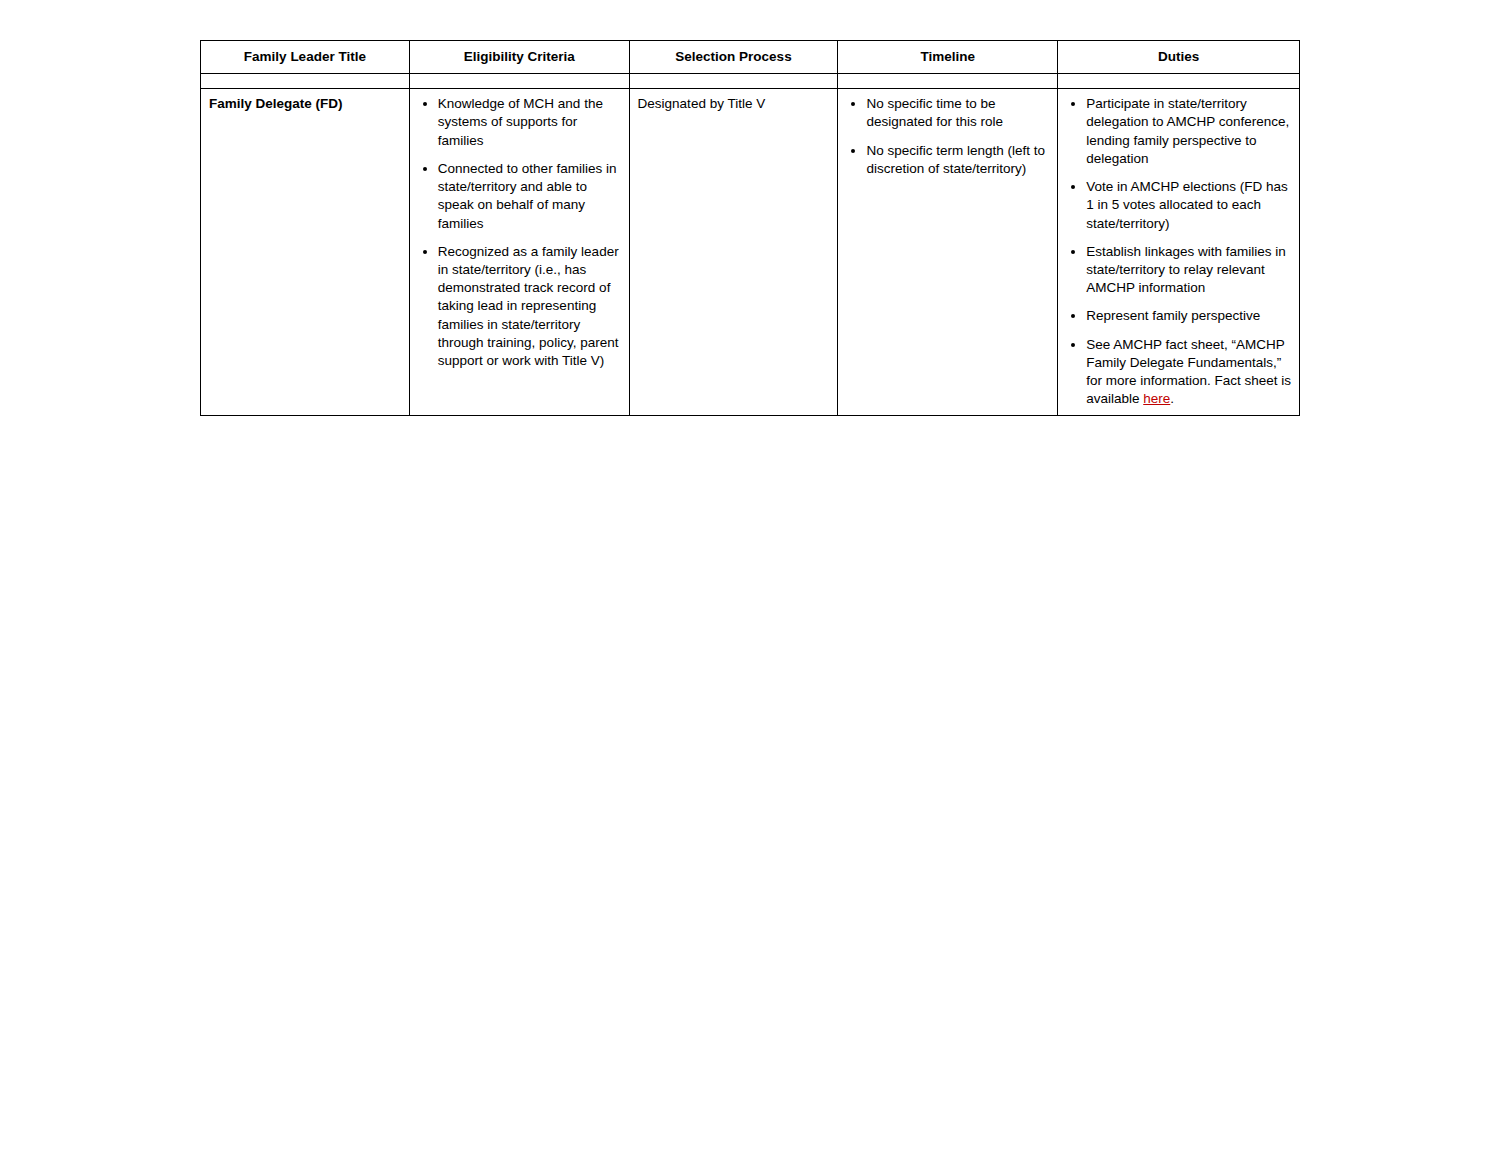| Family Leader Title | Eligibility Criteria | Selection Process | Timeline | Duties |
| --- | --- | --- | --- | --- |
| Family Delegate (FD) | Knowledge of MCH and the systems of supports for families Connected to other families in state/territory and able to speak on behalf of many families Recognized as a family leader in state/territory (i.e., has demonstrated track record of taking lead in representing families in state/territory through training, policy, parent support or work with Title V) | Designated by Title V | No specific time to be designated for this role No specific term length (left to discretion of state/territory) | Participate in state/territory delegation to AMCHP conference, lending family perspective to delegation Vote in AMCHP elections (FD has 1 in 5 votes allocated to each state/territory) Establish linkages with families in state/territory to relay relevant AMCHP information Represent family perspective See AMCHP fact sheet, “AMCHP Family Delegate Fundamentals,” for more information. Fact sheet is available here . |